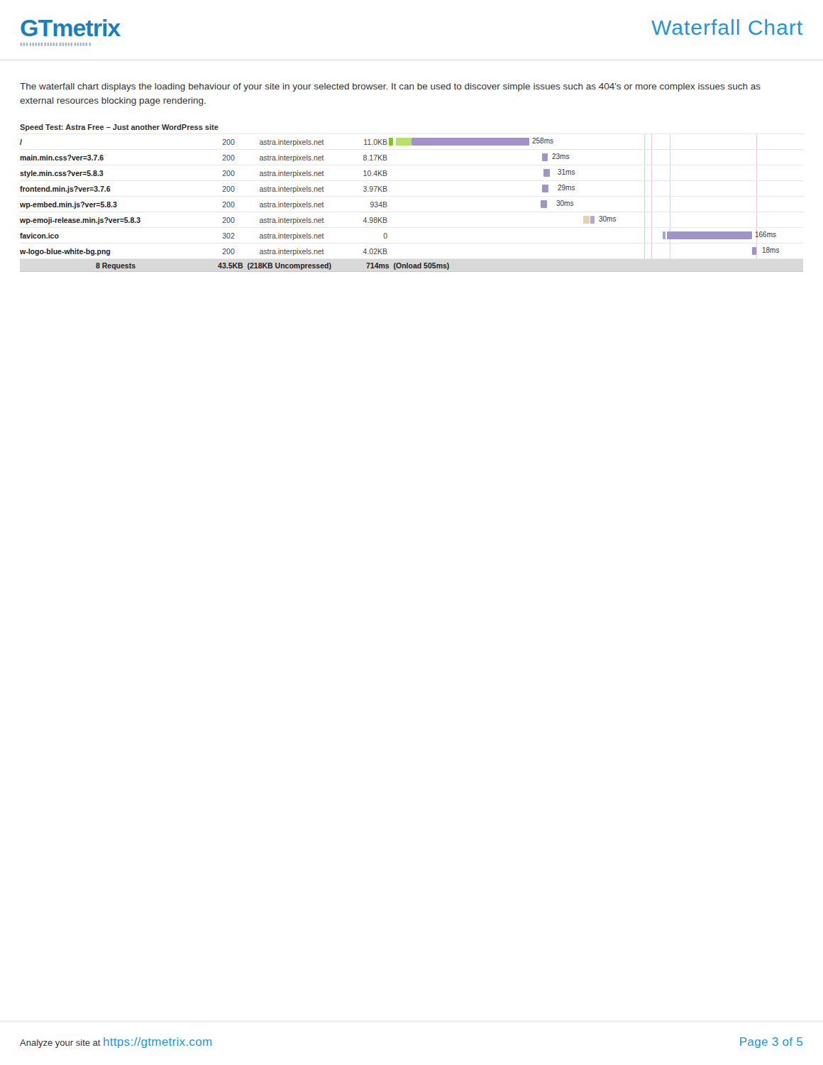GTmetrix
▮▮▮▮▮▮▮▮▮▮▮▮▮▮▮▮▮▮▮▮▮▮▮▮
Waterfall Chart
The waterfall chart displays the loading behaviour of your site in your selected browser. It can be used to discover simple issues such as 404's or more complex issues such as external resources blocking page rendering.
Speed Test: Astra Free – Just another WordPress site
| / | 200 | astra.interpixels.net | 11.0KB | 258ms |
| main.min.css?ver=3.7.6 | 200 | astra.interpixels.net | 8.17KB | 23ms |
| style.min.css?ver=5.8.3 | 200 | astra.interpixels.net | 10.4KB | 31ms |
| frontend.min.js?ver=3.7.6 | 200 | astra.interpixels.net | 3.97KB | 29ms |
| wp-embed.min.js?ver=5.8.3 | 200 | astra.interpixels.net | 934B | 30ms |
| wp-emoji-release.min.js?ver=5.8.3 | 200 | astra.interpixels.net | 4.98KB | 30ms |
| favicon.ico | 302 | astra.interpixels.net | 0 | 166ms |
| w-logo-blue-white-bg.png | 200 | astra.interpixels.net | 4.02KB | 18ms |
| 8 Requests | 43.5KB (218KB Uncompressed) | 714ms (Onload 505ms) |
Analyze your site at https://gtmetrix.com
Page 3 of 5